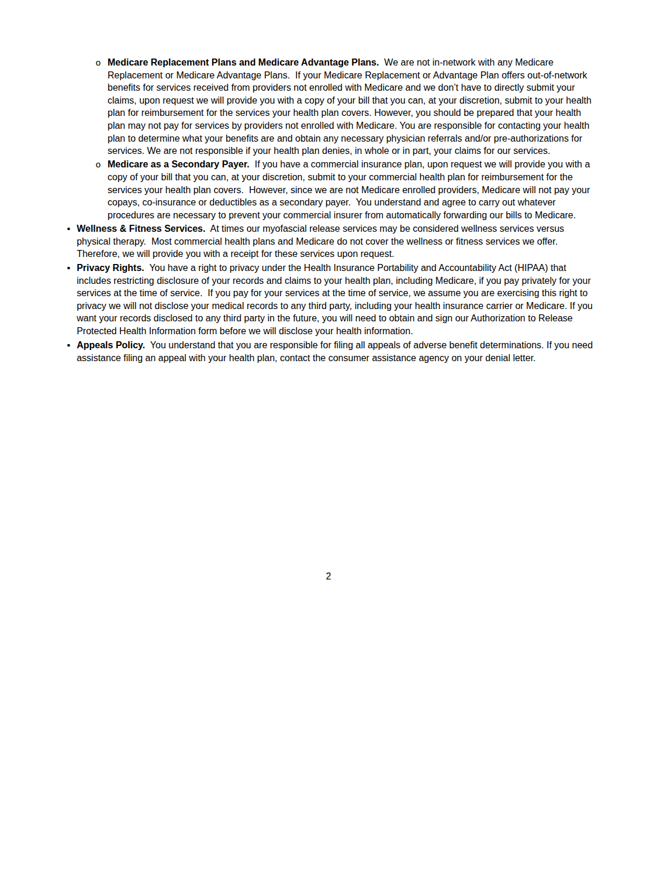Medicare Replacement Plans and Medicare Advantage Plans. We are not in-network with any Medicare Replacement or Medicare Advantage Plans. If your Medicare Replacement or Advantage Plan offers out-of-network benefits for services received from providers not enrolled with Medicare and we don’t have to directly submit your claims, upon request we will provide you with a copy of your bill that you can, at your discretion, submit to your health plan for reimbursement for the services your health plan covers. However, you should be prepared that your health plan may not pay for services by providers not enrolled with Medicare. You are responsible for contacting your health plan to determine what your benefits are and obtain any necessary physician referrals and/or pre-authorizations for services. We are not responsible if your health plan denies, in whole or in part, your claims for our services.
Medicare as a Secondary Payer. If you have a commercial insurance plan, upon request we will provide you with a copy of your bill that you can, at your discretion, submit to your commercial health plan for reimbursement for the services your health plan covers. However, since we are not Medicare enrolled providers, Medicare will not pay your copays, co-insurance or deductibles as a secondary payer. You understand and agree to carry out whatever procedures are necessary to prevent your commercial insurer from automatically forwarding our bills to Medicare.
Wellness & Fitness Services. At times our myofascial release services may be considered wellness services versus physical therapy. Most commercial health plans and Medicare do not cover the wellness or fitness services we offer. Therefore, we will provide you with a receipt for these services upon request.
Privacy Rights. You have a right to privacy under the Health Insurance Portability and Accountability Act (HIPAA) that includes restricting disclosure of your records and claims to your health plan, including Medicare, if you pay privately for your services at the time of service. If you pay for your services at the time of service, we assume you are exercising this right to privacy we will not disclose your medical records to any third party, including your health insurance carrier or Medicare. If you want your records disclosed to any third party in the future, you will need to obtain and sign our Authorization to Release Protected Health Information form before we will disclose your health information.
Appeals Policy. You understand that you are responsible for filing all appeals of adverse benefit determinations. If you need assistance filing an appeal with your health plan, contact the consumer assistance agency on your denial letter.
2